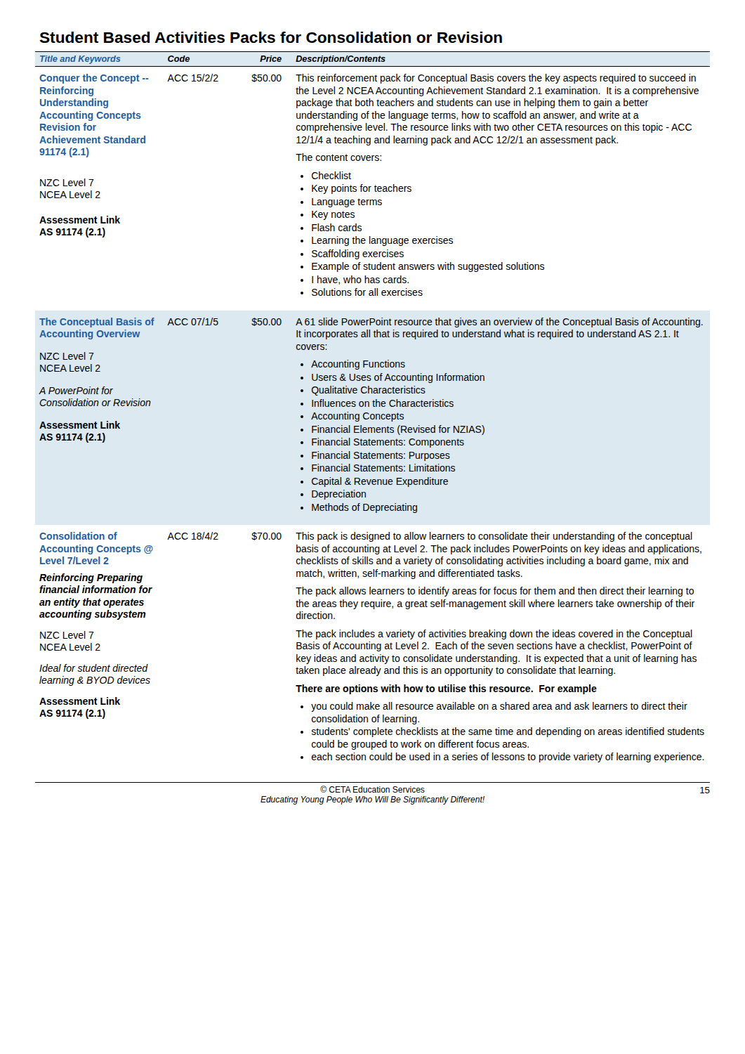Student Based Activities Packs for Consolidation or Revision
| Title and Keywords | Code | Price | Description/Contents |
| --- | --- | --- | --- |
| Conquer the Concept -- Reinforcing Understanding Accounting Concepts Revision for Achievement Standard 91174 (2.1) NZC Level 7 NCEA Level 2 Assessment Link AS 91174 (2.1) | ACC 15/2/2 | $50.00 | This reinforcement pack for Conceptual Basis covers the key aspects required to succeed in the Level 2 NCEA Accounting Achievement Standard 2.1 examination. It is a comprehensive package that both teachers and students can use in helping them to gain a better understanding of the language terms, how to scaffold an answer, and write at a comprehensive level. The resource links with two other CETA resources on this topic - ACC 12/1/4 a teaching and learning pack and ACC 12/2/1 an assessment pack. The content covers: Checklist Key points for teachers Language terms Key notes Flash cards Learning the language exercises Scaffolding exercises Example of student answers with suggested solutions I have, who has cards. Solutions for all exercises |
| The Conceptual Basis of Accounting Overview NZC Level 7 NCEA Level 2 A PowerPoint for Consolidation or Revision Assessment Link AS 91174 (2.1) | ACC 07/1/5 | $50.00 | A 61 slide PowerPoint resource that gives an overview of the Conceptual Basis of Accounting. It incorporates all that is required to understand what is required to understand AS 2.1. It covers: Accounting Functions Users & Uses of Accounting Information Qualitative Characteristics Influences on the Characteristics Accounting Concepts Financial Elements (Revised for NZIAS) Financial Statements: Components Financial Statements: Purposes Financial Statements: Limitations Capital & Revenue Expenditure Depreciation Methods of Depreciating |
| Consolidation of Accounting Concepts @ Level 7/Level 2 Reinforcing Preparing financial information for an entity that operates accounting subsystem NZC Level 7 NCEA Level 2 Ideal for student directed learning & BYOD devices Assessment Link AS 91174 (2.1) | ACC 18/4/2 | $70.00 | This pack is designed to allow learners to consolidate their understanding of the conceptual basis of accounting at Level 2. The pack includes PowerPoints on key ideas and applications, checklists of skills and a variety of consolidating activities including a board game, mix and match, written, self-marking and differentiated tasks. The pack allows learners to identify areas for focus for them and then direct their learning to the areas they require, a great self-management skill where learners take ownership of their direction. The pack includes a variety of activities breaking down the ideas covered in the Conceptual Basis of Accounting at Level 2. Each of the seven sections have a checklist, PowerPoint of key ideas and activity to consolidate understanding. It is expected that a unit of learning has taken place already and this is an opportunity to consolidate that learning. There are options with how to utilise this resource. For example you could make all resource available on a shared area and ask learners to direct their consolidation of learning. students' complete checklists at the same time and depending on areas identified students could be grouped to work on different focus areas. each section could be used in a series of lessons to provide variety of learning experience. |
15
© CETA Education Services
Educating Young People Who Will Be Significantly Different!